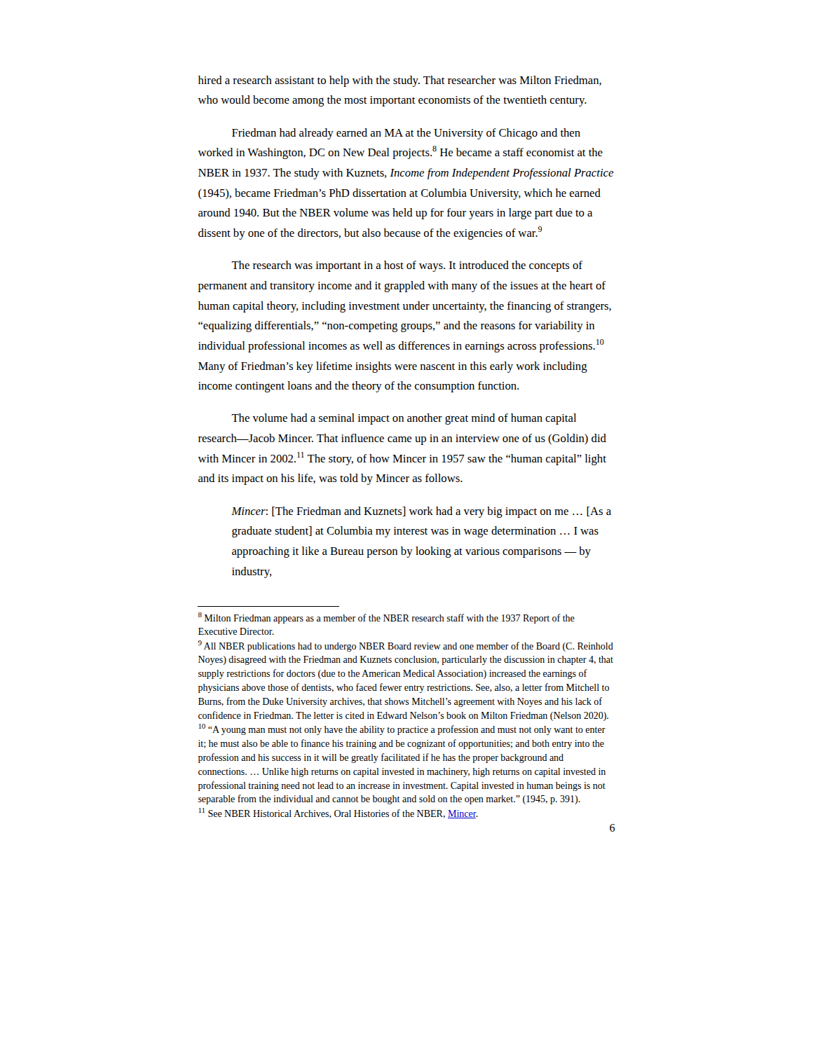hired a research assistant to help with the study. That researcher was Milton Friedman, who would become among the most important economists of the twentieth century.
Friedman had already earned an MA at the University of Chicago and then worked in Washington, DC on New Deal projects.8 He became a staff economist at the NBER in 1937. The study with Kuznets, Income from Independent Professional Practice (1945), became Friedman’s PhD dissertation at Columbia University, which he earned around 1940. But the NBER volume was held up for four years in large part due to a dissent by one of the directors, but also because of the exigencies of war.9
The research was important in a host of ways. It introduced the concepts of permanent and transitory income and it grappled with many of the issues at the heart of human capital theory, including investment under uncertainty, the financing of strangers, “equalizing differentials,” “non-competing groups,” and the reasons for variability in individual professional incomes as well as differences in earnings across professions.10 Many of Friedman’s key lifetime insights were nascent in this early work including income contingent loans and the theory of the consumption function.
The volume had a seminal impact on another great mind of human capital research—Jacob Mincer. That influence came up in an interview one of us (Goldin) did with Mincer in 2002.11 The story, of how Mincer in 1957 saw the “human capital” light and its impact on his life, was told by Mincer as follows.
Mincer: [The Friedman and Kuznets] work had a very big impact on me … [As a graduate student] at Columbia my interest was in wage determination … I was approaching it like a Bureau person by looking at various comparisons — by industry,
8 Milton Friedman appears as a member of the NBER research staff with the 1937 Report of the Executive Director.
9 All NBER publications had to undergo NBER Board review and one member of the Board (C. Reinhold Noyes) disagreed with the Friedman and Kuznets conclusion, particularly the discussion in chapter 4, that supply restrictions for doctors (due to the American Medical Association) increased the earnings of physicians above those of dentists, who faced fewer entry restrictions. See, also, a letter from Mitchell to Burns, from the Duke University archives, that shows Mitchell’s agreement with Noyes and his lack of confidence in Friedman. The letter is cited in Edward Nelson’s book on Milton Friedman (Nelson 2020).
10 “A young man must not only have the ability to practice a profession and must not only want to enter it; he must also be able to finance his training and be cognizant of opportunities; and both entry into the profession and his success in it will be greatly facilitated if he has the proper background and connections. … Unlike high returns on capital invested in machinery, high returns on capital invested in professional training need not lead to an increase in investment. Capital invested in human beings is not separable from the individual and cannot be bought and sold on the open market.” (1945, p. 391).
11 See NBER Historical Archives, Oral Histories of the NBER, Mincer.
6